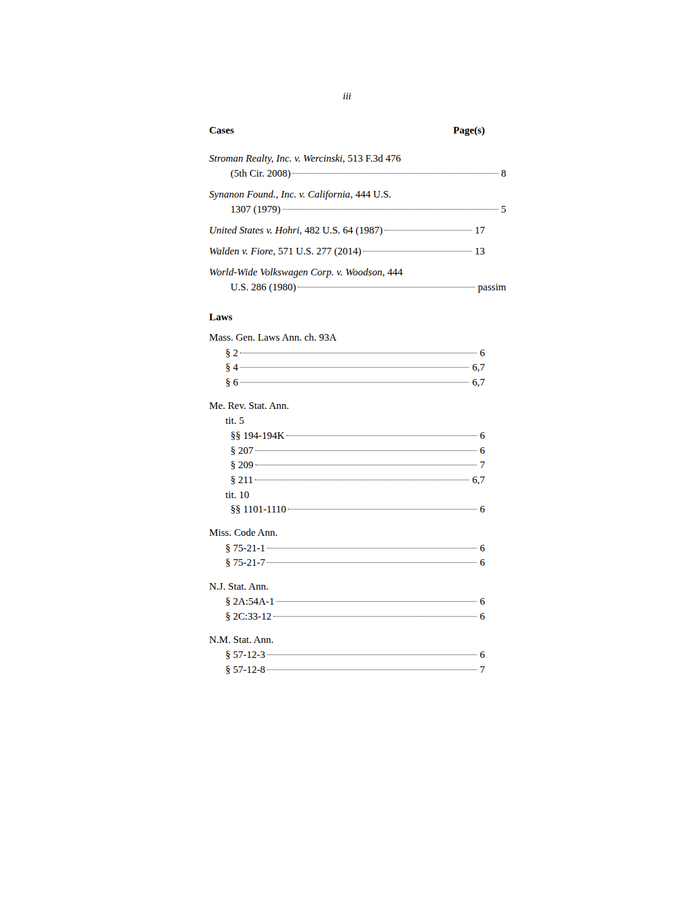iii
Cases Page(s)
Stroman Realty, Inc. v. Wercinski, 513 F.3d 476
(5th Cir. 2008) 8
Synanon Found., Inc. v. California, 444 U.S.
1307 (1979) 5
United States v. Hohri, 482 U.S. 64 (1987) 17
Walden v. Fiore, 571 U.S. 277 (2014) 13
World-Wide Volkswagen Corp. v. Woodson, 444
U.S. 286 (1980) passim
Laws
Mass. Gen. Laws Ann. ch. 93A
§ 2 6
§ 4 6,7
§ 6 6,7
Me. Rev. Stat. Ann.
tit. 5
§§ 194-194K 6
§ 207 6
§ 209 7
§ 211 6,7
tit. 10
§§ 1101-1110 6
Miss. Code Ann.
§ 75-21-1 6
§ 75-21-7 6
N.J. Stat. Ann.
§ 2A:54A-1 6
§ 2C:33-12 6
N.M. Stat. Ann.
§ 57-12-3 6
§ 57-12-8 7